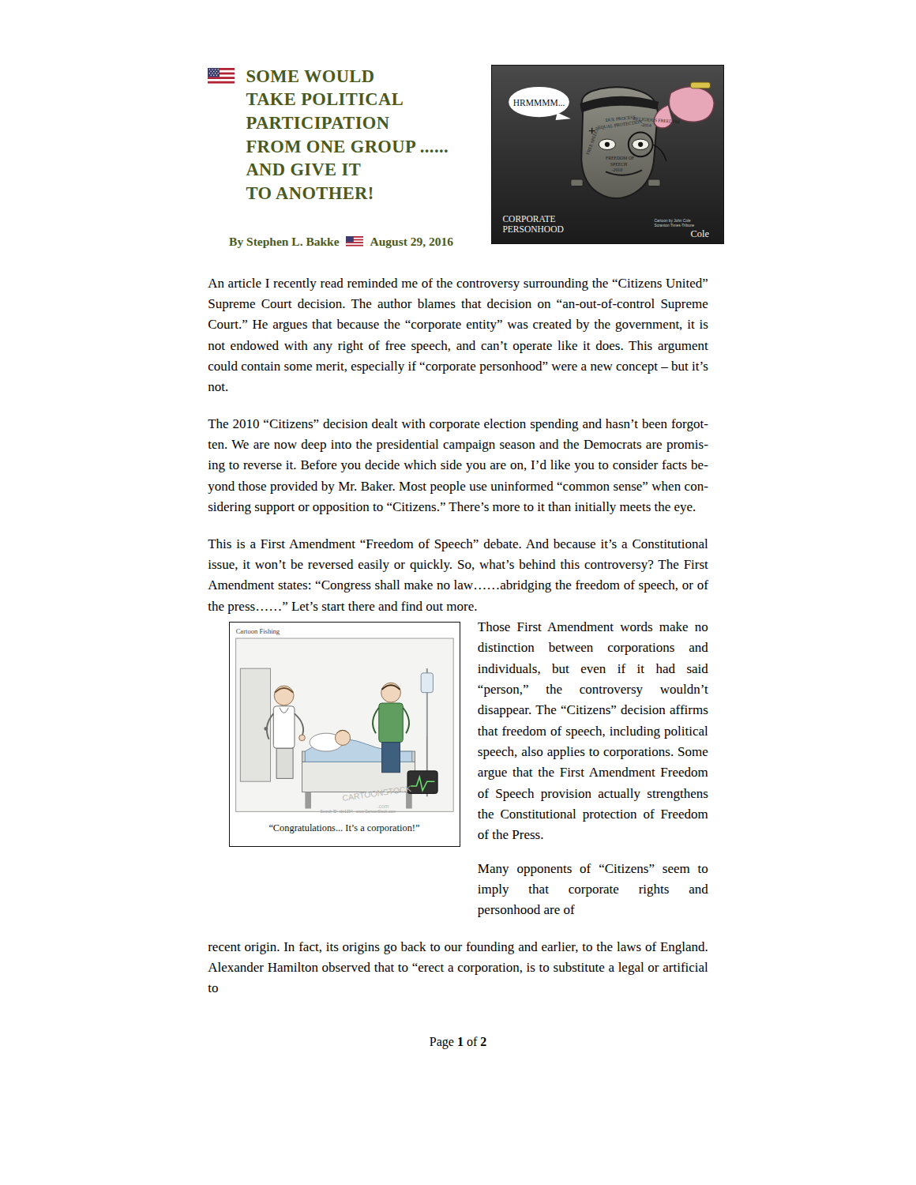Some Would
Take Political
Participation
From One Group ......
And Give It
To Another!
By Stephen L. Bakke August 29, 2016
HRMMMM... DUE PROCESS RELIGIOUS FREEDOM -2014 EQUAL PROTECTION FREE SPEECH FREEDOM OF SPEECH -2010 CORPORATE PERSONHOOD Cartoon by John Cole Scranton Times-Tribune Cole
An article I recently read reminded me of the controversy surrounding the “Citizens United” Supreme Court decision. The author blames that decision on “an-out-of-control Supreme Court.” He argues that because the “corporate entity” was created by the government, it is not endowed with any right of free speech, and can’t operate like it does. This argument could contain some merit, especially if “corporate personhood” were a new concept – but it’s not.
The 2010 “Citizens” decision dealt with corporate election spending and hasn’t been forgotten. We are now deep into the presidential campaign season and the Democrats are promising to reverse it. Before you decide which side you are on, I’d like you to consider facts beyond those provided by Mr. Baker. Most people use uninformed “common sense” when considering support or opposition to “Citizens.” There’s more to it than initially meets the eye.
This is a First Amendment “Freedom of Speech” debate. And because it’s a Constitutional issue, it won’t be reversed easily or quickly. So, what’s behind this controversy? The First Amendment states: “Congress shall make no law……abridging the freedom of speech, or of the press……” Let’s start there and find out more.
Cartoon Fishing CARTOONSTOCK .com Search ID: rde1234 www.CartoonStock.com “Congratulations... It’s a corporation!”
Those First Amendment words make no distinction between corporations and individuals, but even if it had said “person,” the controversy wouldn’t disappear. The “Citizens” decision affirms that freedom of speech, including political speech, also applies to corporations. Some argue that the First Amendment Freedom of Speech provision actually strengthens the Constitutional protection of Freedom of the Press.
Many opponents of “Citizens” seem to imply that corporate rights and personhood are of
recent origin. In fact, its origins go back to our founding and earlier, to the laws of England. Alexander Hamilton observed that to “erect a corporation, is to substitute a legal or artificial to
Page 1 of 2